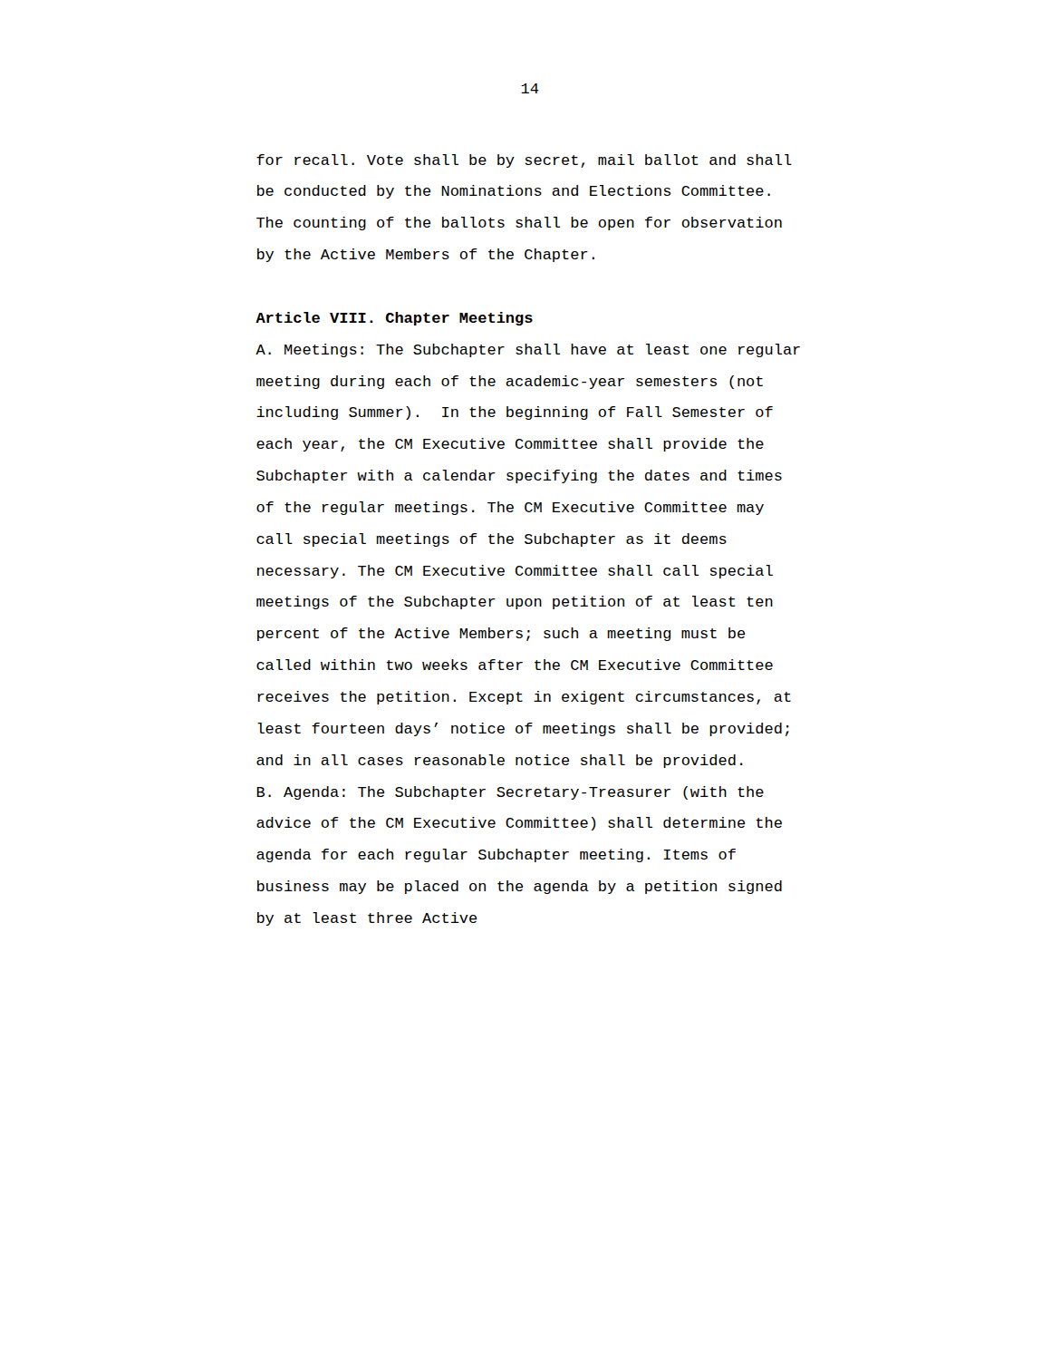14
for recall. Vote shall be by secret, mail ballot and shall be conducted by the Nominations and Elections Committee. The counting of the ballots shall be open for observation by the Active Members of the Chapter.
Article VIII. Chapter Meetings
A. Meetings: The Subchapter shall have at least one regular meeting during each of the academic-year semesters (not including Summer). In the beginning of Fall Semester of each year, the CM Executive Committee shall provide the Subchapter with a calendar specifying the dates and times of the regular meetings. The CM Executive Committee may call special meetings of the Subchapter as it deems necessary. The CM Executive Committee shall call special meetings of the Subchapter upon petition of at least ten percent of the Active Members; such a meeting must be called within two weeks after the CM Executive Committee receives the petition. Except in exigent circumstances, at least fourteen days’ notice of meetings shall be provided; and in all cases reasonable notice shall be provided.
B. Agenda: The Subchapter Secretary-Treasurer (with the advice of the CM Executive Committee) shall determine the agenda for each regular Subchapter meeting. Items of business may be placed on the agenda by a petition signed by at least three Active